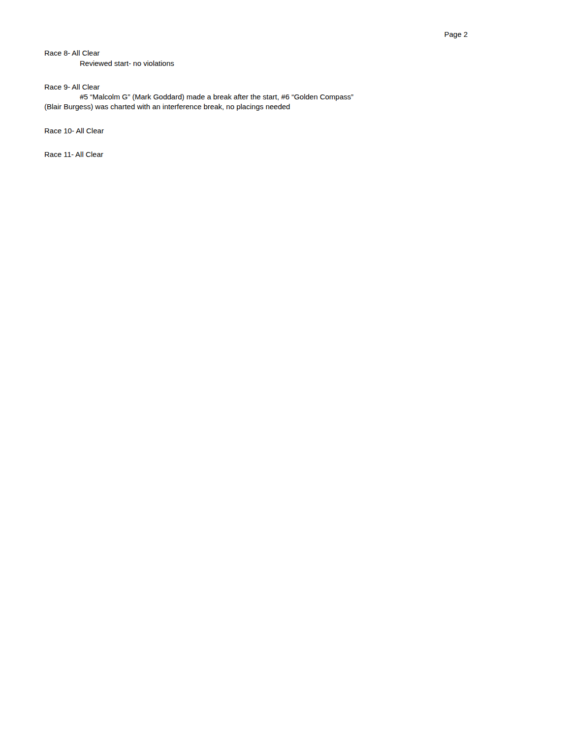Page 2
Race 8- All Clear
Reviewed start- no violations
Race 9- All Clear
#5 “Malcolm G” (Mark Goddard) made a break after the start, #6 “Golden Compass”
(Blair Burgess) was charted with an interference break, no placings needed
Race 10- All Clear
Race 11- All Clear